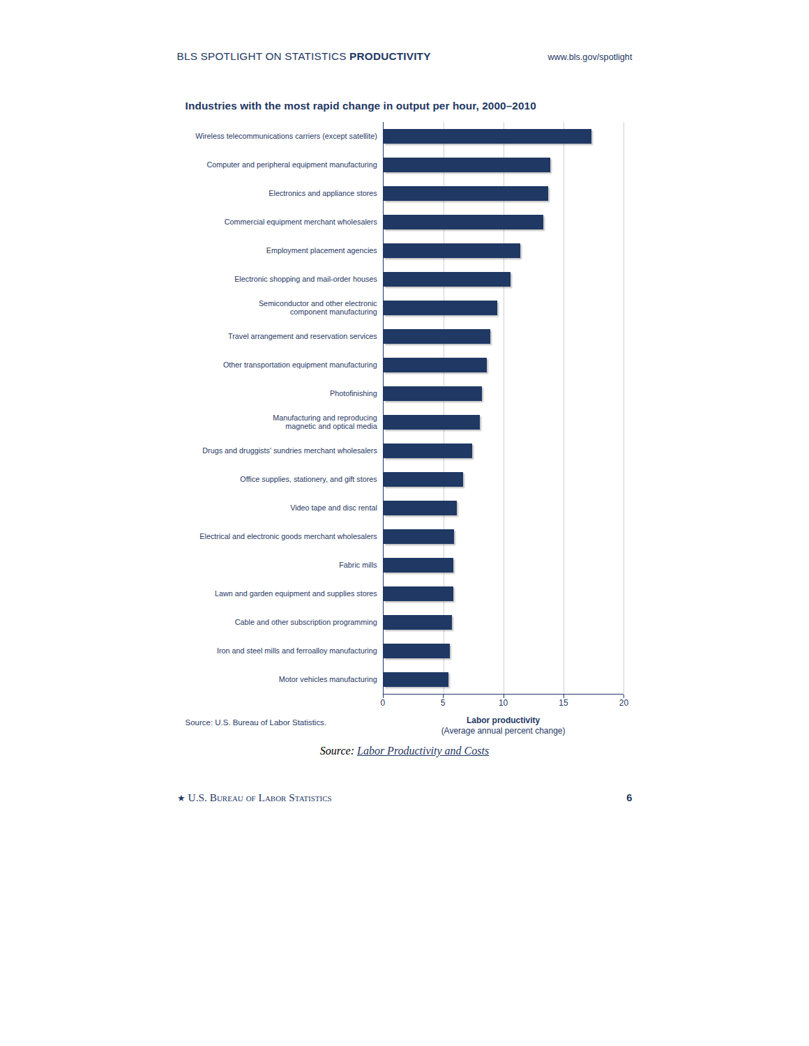BLS Spotlight on Statistics Productivity
www.bls.gov/spotlight
Industries with the most rapid change in output per hour, 2000–2010
Wireless telecommunications carriers (except satellite)
Computer and peripheral equipment manufacturing
Electronics and appliance stores
Commercial equipment merchant wholesalers
Employment placement agencies
Electronic shopping and mail-order houses
Semiconductor and other electronic
component manufacturing
Travel arrangement and reservation services
Other transportation equipment manufacturing
Photofinishing
Manufacturing and reproducing
magnetic and optical media
Drugs and druggists' sundries merchant wholesalers
Office supplies, stationery, and gift stores
Video tape and disc rental
Electrical and electronic goods merchant wholesalers
Fabric mills
Lawn and garden equipment and supplies stores
Cable and other subscription programming
Iron and steel mills and ferroalloy manufacturing
Motor vehicles manufacturing
0 5 10 15 20
Labor productivity
(Average annual percent change)
Source: U.S. Bureau of Labor Statistics.
Source: Labor Productivity and Costs
★U.S. Bureau of Labor Statistics
6